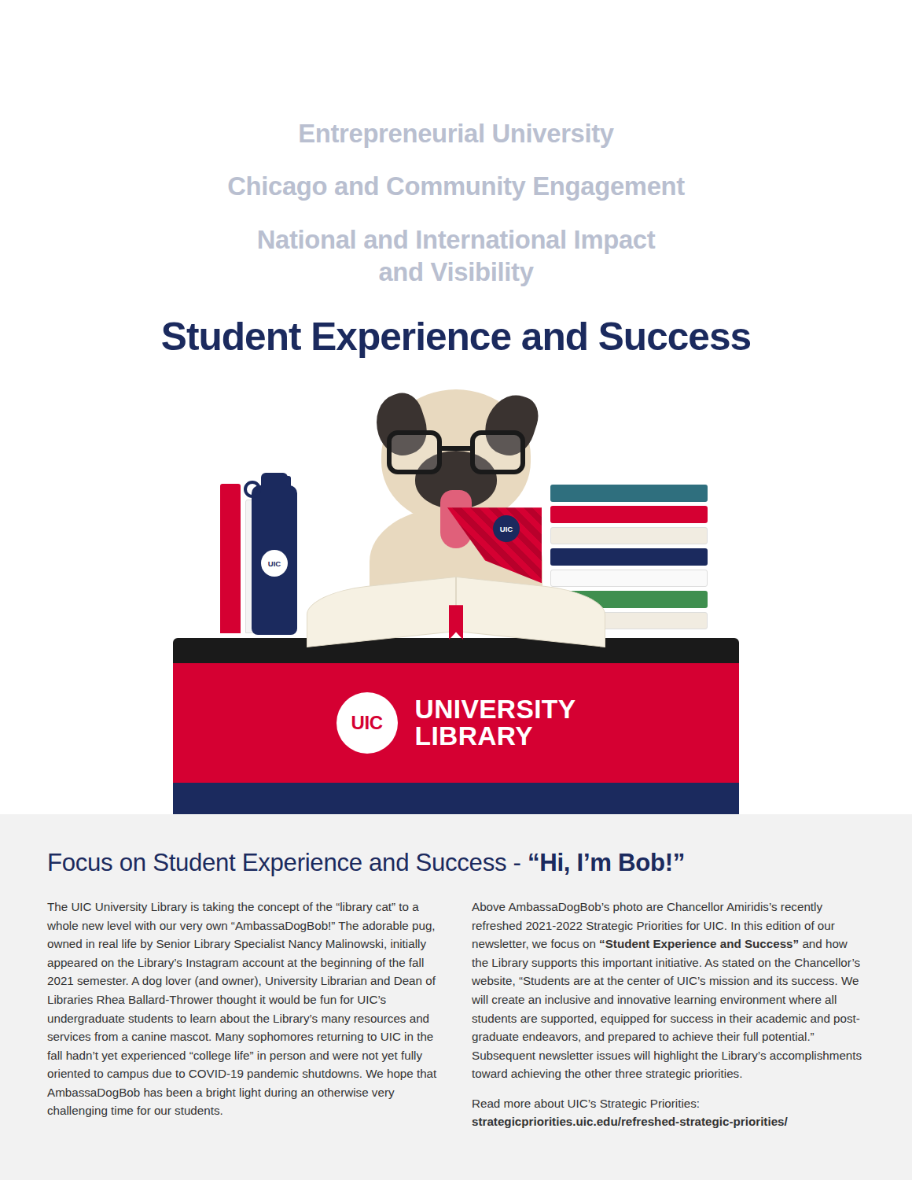Entrepreneurial University
Chicago and Community Engagement
National and International Impact
and Visibility
Student Experience and Success
UIC
UIC
UIC UNIVERSITY
LIBRARY
Focus on Student Experience and Success - “Hi, I’m Bob!”
The UIC University Library is taking the concept of the “library cat” to a whole new level with our very own “AmbassaDogBob!” The adorable pug, owned in real life by Senior Library Specialist Nancy Malinowski, initially appeared on the Library’s Instagram account at the beginning of the fall 2021 semester. A dog lover (and owner), University Librarian and Dean of Libraries Rhea Ballard-Thrower thought it would be fun for UIC’s undergraduate students to learn about the Library’s many resources and services from a canine mascot. Many sophomores returning to UIC in the fall hadn’t yet experienced “college life” in person and were not yet fully oriented to campus due to COVID-19 pandemic shutdowns. We hope that AmbassaDogBob has been a bright light during an otherwise very challenging time for our students.
Above AmbassaDogBob’s photo are Chancellor Amiridis’s recently refreshed 2021-2022 Strategic Priorities for UIC. In this edition of our newsletter, we focus on “Student Experience and Success” and how the Library supports this important initiative. As stated on the Chancellor’s website, “Students are at the center of UIC’s mission and its success. We will create an inclusive and innovative learning environment where all students are supported, equipped for success in their academic and post-graduate endeavors, and prepared to achieve their full potential.” Subsequent newsletter issues will highlight the Library’s accomplishments toward achieving the other three strategic priorities.
Read more about UIC’s Strategic Priorities:
strategicpriorities.uic.edu/refreshed-strategic-priorities/